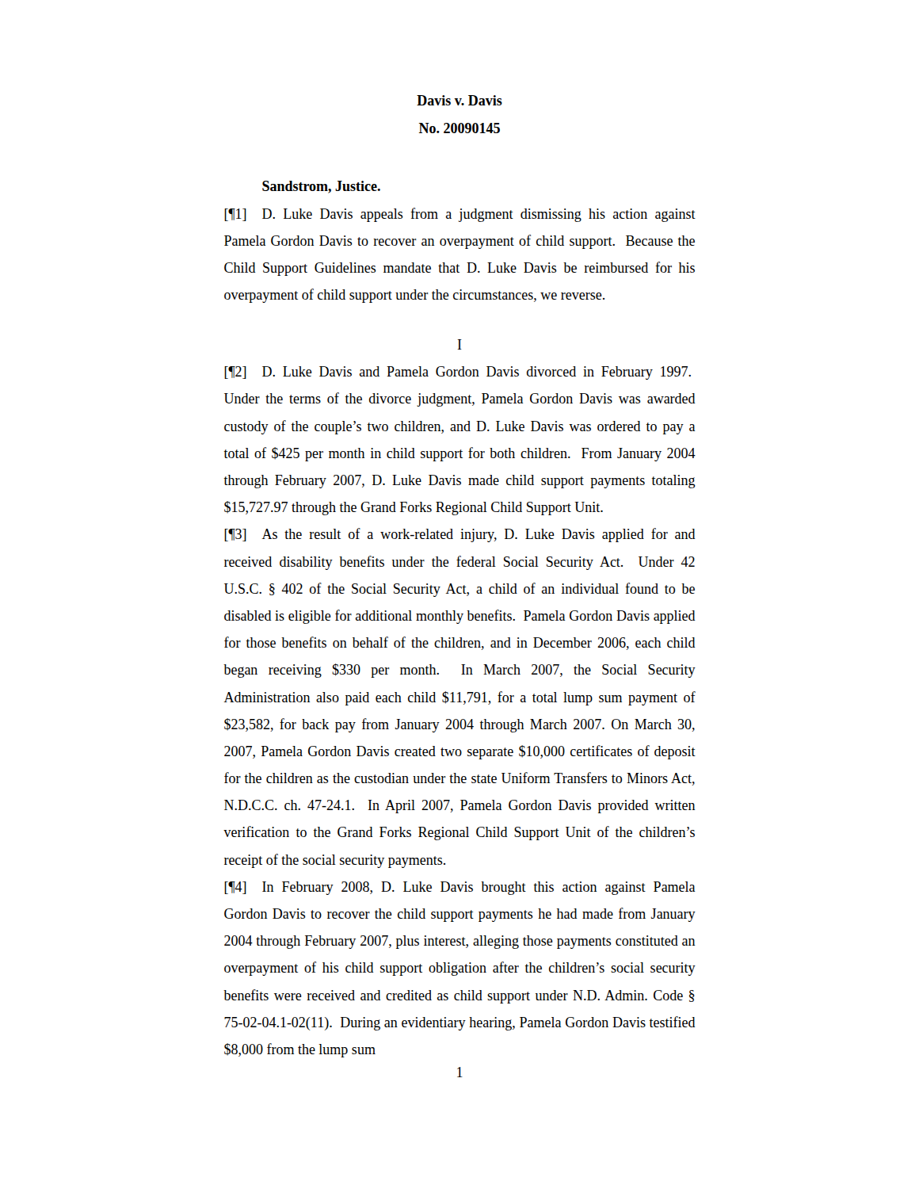Davis v. Davis
No. 20090145
Sandstrom, Justice.
[¶1] D. Luke Davis appeals from a judgment dismissing his action against Pamela Gordon Davis to recover an overpayment of child support. Because the Child Support Guidelines mandate that D. Luke Davis be reimbursed for his overpayment of child support under the circumstances, we reverse.
I
[¶2] D. Luke Davis and Pamela Gordon Davis divorced in February 1997. Under the terms of the divorce judgment, Pamela Gordon Davis was awarded custody of the couple’s two children, and D. Luke Davis was ordered to pay a total of $425 per month in child support for both children. From January 2004 through February 2007, D. Luke Davis made child support payments totaling $15,727.97 through the Grand Forks Regional Child Support Unit.
[¶3] As the result of a work-related injury, D. Luke Davis applied for and received disability benefits under the federal Social Security Act. Under 42 U.S.C. § 402 of the Social Security Act, a child of an individual found to be disabled is eligible for additional monthly benefits. Pamela Gordon Davis applied for those benefits on behalf of the children, and in December 2006, each child began receiving $330 per month. In March 2007, the Social Security Administration also paid each child $11,791, for a total lump sum payment of $23,582, for back pay from January 2004 through March 2007. On March 30, 2007, Pamela Gordon Davis created two separate $10,000 certificates of deposit for the children as the custodian under the state Uniform Transfers to Minors Act, N.D.C.C. ch. 47-24.1. In April 2007, Pamela Gordon Davis provided written verification to the Grand Forks Regional Child Support Unit of the children’s receipt of the social security payments.
[¶4] In February 2008, D. Luke Davis brought this action against Pamela Gordon Davis to recover the child support payments he had made from January 2004 through February 2007, plus interest, alleging those payments constituted an overpayment of his child support obligation after the children’s social security benefits were received and credited as child support under N.D. Admin. Code § 75-02-04.1-02(11). During an evidentiary hearing, Pamela Gordon Davis testified $8,000 from the lump sum
1